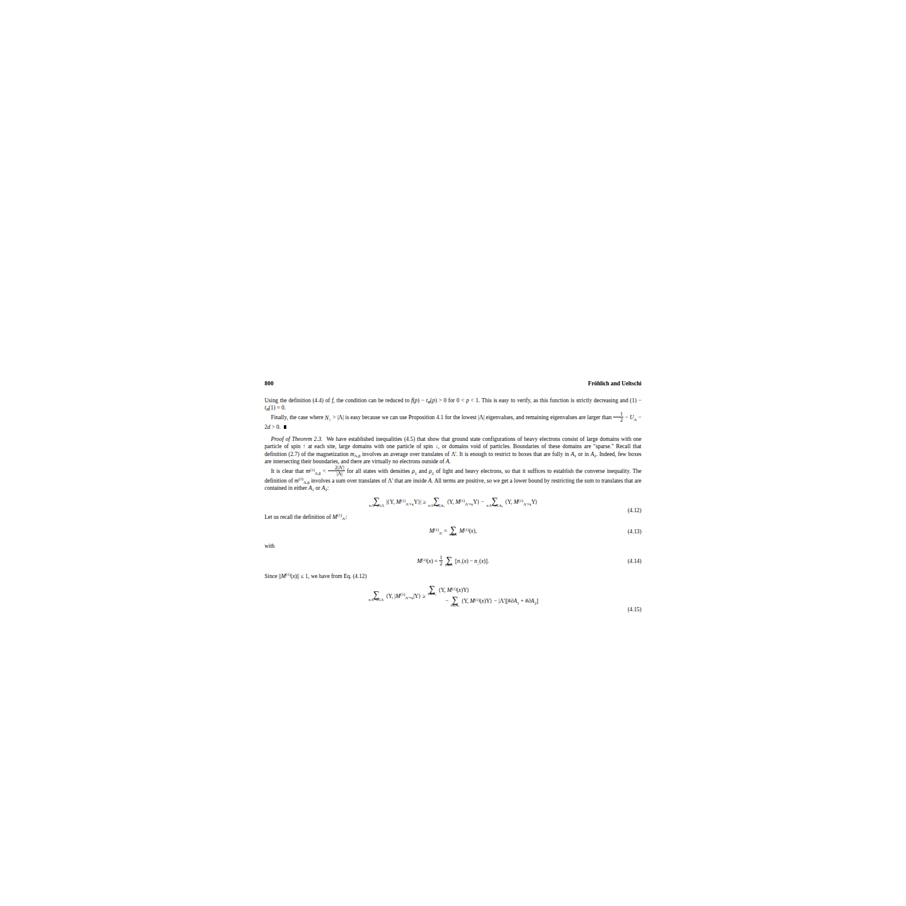800 Fröhlich and Ueltschi
Using the definition (4.4) of f, the condition can be reduced to f(p) − tB(p) > 0 for 0 < p < 1. This is easy to verify, as this function is strictly decreasing and (1) − tB(1) = 0.
Finally, the case where N↑ > |Λ| is easy because we can use Proposition 4.1 for the lowest |Λ| eigenvalues, and remaining eigenvalues are larger than 12 − UΛ − 2d > 0.
Proof of Theorem 2.3. We have established inequalities (4.5) that show that ground state configurations of heavy electrons consist of large domains with one particle of spin ↑ at each site, large domains with one particle of spin ↓, or domains void of particles. Boundaries of these domains are "sparse." Recall that definition (2.7) of the magnetization mΛ,β involves an average over translates of Λ'. It is enough to restrict to boxes that are fully in A 1 or in A 2. Indeed, few boxes are intersecting their boundaries, and there are virtually no electrons outside of A.
It is clear that m(1) Λ,β < 2|Λ'||Λ| for all states with densities ρ 1 and ρ 2 of light and heavy electrons, so that it suffices to establish the converse inequality. The definition of m(1) Λ,β involves a sum over translates of Λ' that are inside A. All terms are positive, so we get a lower bound by restricting the sum to translates that are contained in either A 1 or A 2:
∑x:Λ'+x⊂Λ |⟨Υ, M(1) Λ'+x Υ⟩| ≥ ∑x:Λ'+x⊂A1 ⟨Υ, M(1) Λ'+x Υ⟩ − ∑x:Λ'+x⊂A2 ⟨Υ, M(1) Λ'+x Υ⟩ (4.12)
Let us recall the definition of M(1) Λ':
M(1) Λ' = ∑x∈Λ' M(1)(x), (4.13)
with
M(1)(x) = 12 ∑y∈Λ' [n↑(x) − n↓(x)]. (4.14)
Since ||M(1)(x)|| ≤ 1, we have from Eq. (4.12)
∑x:Λ'+x⊂Λ ⟨Υ, |M(1) Λ'+x|Υ⟩ ≥
∑x∈A1 ⟨Υ, M(1)(x)Υ⟩
− ∑x∈A2 ⟨Υ, M(1)(x)Υ⟩ − |Λ'|[#∂A 1 + #∂A 2]
(4.15)